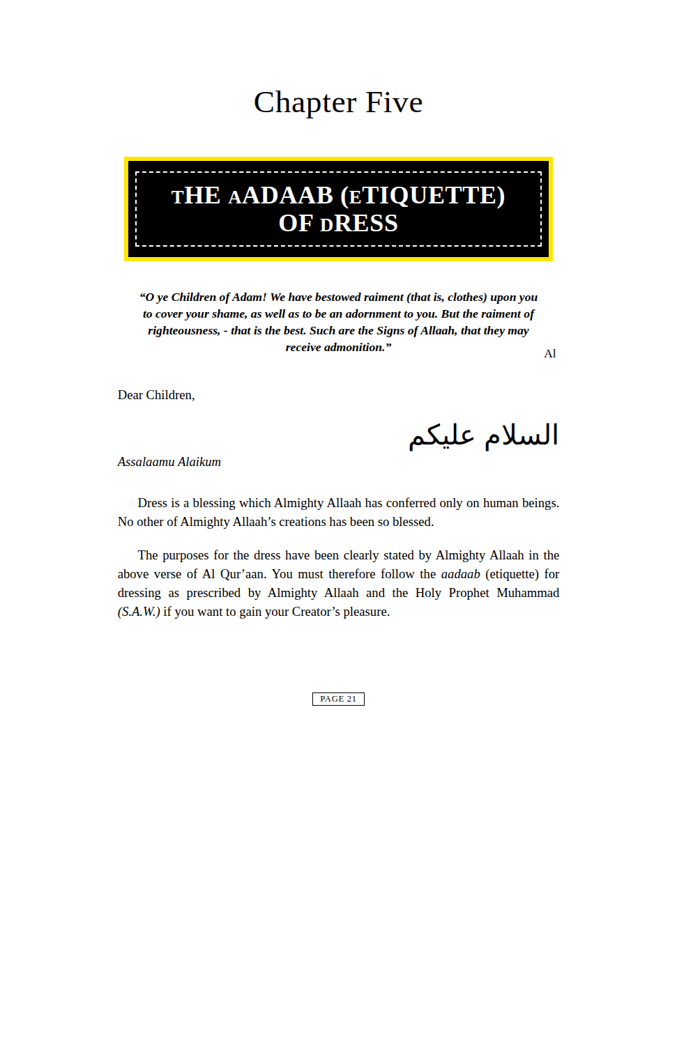Chapter Five
THE AADAAB (ETIQUETTE)
OF DRESS
“O ye Children of Adam! We have bestowed raiment (that is, clothes) upon you to cover your shame, as well as to be an adornment to you. But the raiment of righteousness, - that is the best. Such are the Signs of Allaah, that they may receive admonition.”
Al
Dear Children,
السلام عليكم
Assalaamu Alaikum
Dress is a blessing which Almighty Allaah has conferred only on human beings. No other of Almighty Allaah’s creations has been so blessed.
The purposes for the dress have been clearly stated by Almighty Allaah in the above verse of Al Qur’aan. You must therefore follow the aadaab (etiquette) for dressing as prescribed by Almighty Allaah and the Holy Prophet Muhammad (S.A.W.) if you want to gain your Creator’s pleasure.
PAGE 21